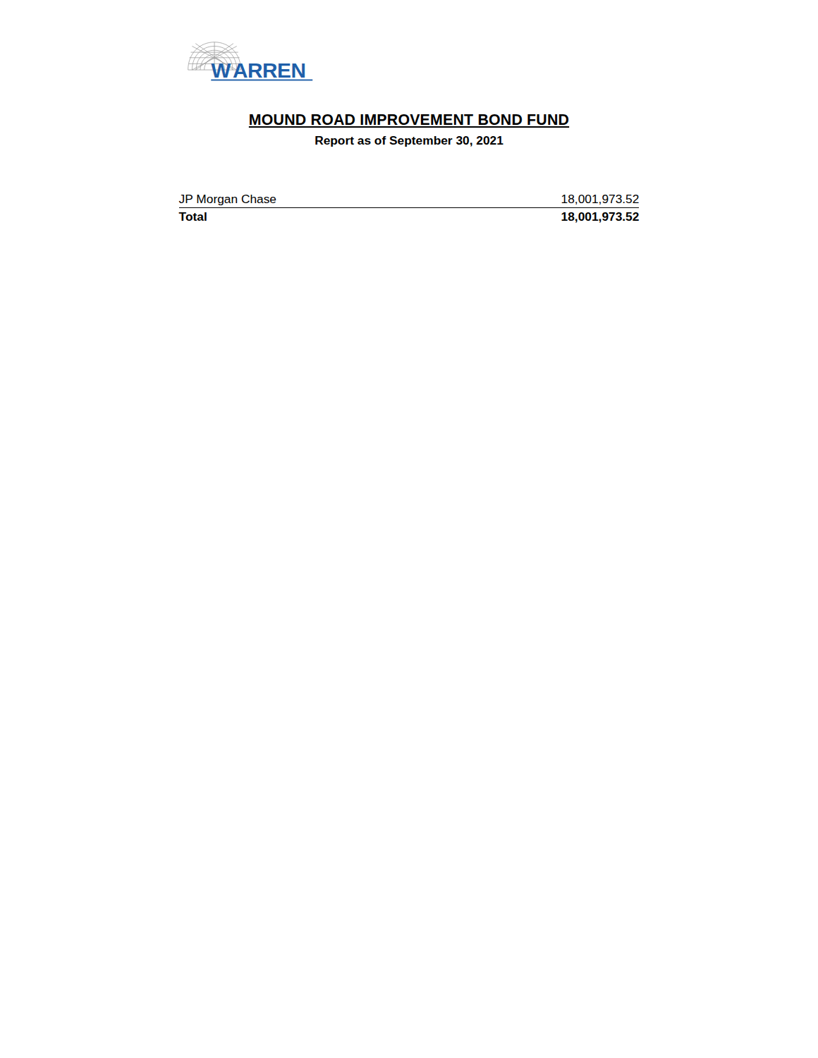W ARREN
MOUND ROAD IMPROVEMENT BOND FUND
Report as of September 30, 2021
| JP Morgan Chase | 18,001,973.52 |
| Total | 18,001,973.52 |